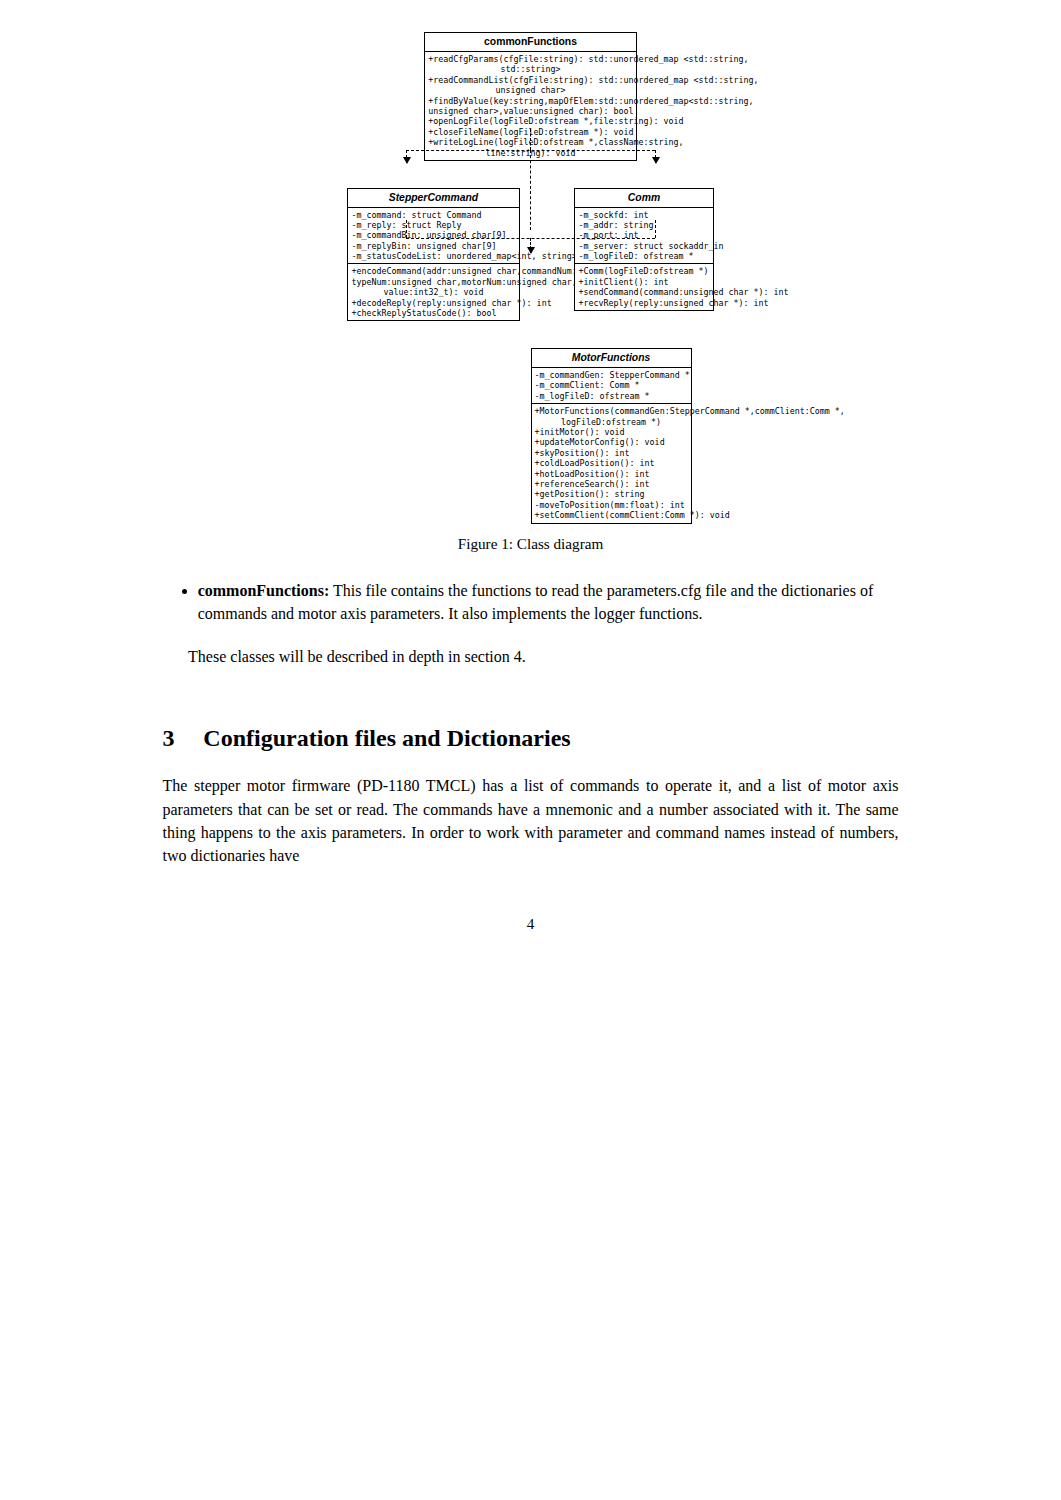commonFunctions
+readCfgParams(cfgFile:string): std::unordered_map <std::string,
std::string>
+readCommandList(cfgFile:string): std::unordered_map <std::string,
unsigned char>
+findByValue(key:string,mapOfElem:std::unordered_map<std::string,
unsigned char>,value:unsigned char): bool
+openLogFile(logFileD:ofstream *,file:string): void
+closeFileName(logFileD:ofstream *): void
+writeLogLine(logFileD:ofstream *,className:string,
line:string): void
StepperCommand
-m_command: struct Command
-m_reply: struct Reply
-m_commandBin: unsigned char[9]
-m_replyBin: unsigned char[9]
-m_statusCodeList: unordered_map<int, string>
+encodeCommand(addr:unsigned char,commandNum:unsigned char,
typeNum:unsigned char,motorNum:unsigned char,
value:int32_t): void
+decodeReply(reply:unsigned char *): int
+checkReplyStatusCode(): bool
Comm
-m_sockfd: int
-m_addr: string
-m_port: int
-m_server: struct sockaddr_in
-m_logFileD: ofstream *
+Comm(logFileD:ofstream *)
+initClient(): int
+sendCommand(command:unsigned char *): int
+recvReply(reply:unsigned char *): int
MotorFunctions
-m_commandGen: StepperCommand *
-m_commClient: Comm *
-m_logFileD: ofstream *
+MotorFunctions(commandGen:StepperCommand *,commClient:Comm *,
logFileD:ofstream *)
+initMotor(): void
+updateMotorConfig(): void
+skyPosition(): int
+coldLoadPosition(): int
+hotLoadPosition(): int
+referenceSearch(): int
+getPosition(): string
-moveToPosition(mm:float): int
+setCommClient(commClient:Comm *): void
Figure 1: Class diagram
commonFunctions: This file contains the functions to read the parameters.cfg file and the dictionaries of commands and motor axis parameters. It also implements the logger functions.
These classes will be described in depth in section 4.
3 Configuration files and Dictionaries
The stepper motor firmware (PD-1180 TMCL) has a list of commands to operate it, and a list of motor axis parameters that can be set or read. The commands have a mnemonic and a number associated with it. The same thing happens to the axis parameters. In order to work with parameter and command names instead of numbers, two dictionaries have
4